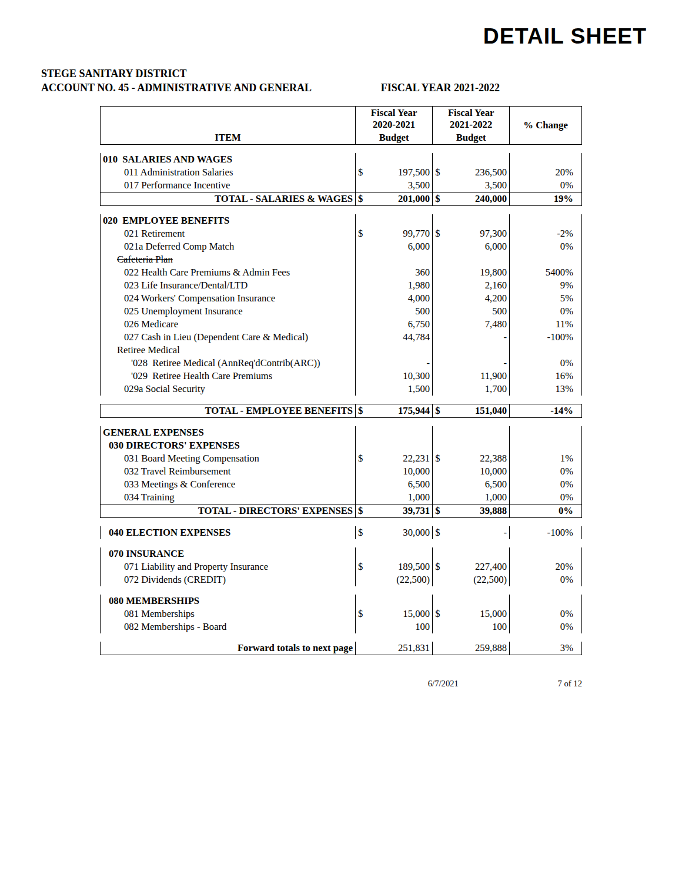DETAIL SHEET
STEGE SANITARY DISTRICT
ACCOUNT NO. 45 - ADMINISTRATIVE AND GENERAL FISCAL YEAR 2021-2022
| | Fiscal Year 2020-2021 | Fiscal Year 2021-2022 | % Change |
| --- | --- | --- | --- |
| ITEM | Budget | Budget |
| 010 SALARIES AND WAGES | | | | | |
| 011 Administration Salaries | $ | 197,500 | $ | 236,500 | 20% |
| 017 Performance Incentive | | 3,500 | | 3,500 | 0% |
| TOTAL - SALARIES & WAGES | $ | 201,000 | $ | 240,000 | 19% |
| 020 EMPLOYEE BENEFITS | | | | | |
| 021 Retirement | $ | 99,770 | $ | 97,300 | -2% |
| 021a Deferred Comp Match | | 6,000 | | 6,000 | 0% |
| Cafeteria Plan | | | | | |
| 022 Health Care Premiums & Admin Fees | | 360 | | 19,800 | 5400% |
| 023 Life Insurance/Dental/LTD | | 1,980 | | 2,160 | 9% |
| 024 Workers' Compensation Insurance | | 4,000 | | 4,200 | 5% |
| 025 Unemployment Insurance | | 500 | | 500 | 0% |
| 026 Medicare | | 6,750 | | 7,480 | 11% |
| 027 Cash in Lieu (Dependent Care & Medical) | | 44,784 | | - | -100% |
| Retiree Medical | | | | | |
| '028 Retiree Medical (AnnReq'dContrib(ARC)) | | - | | - | 0% |
| '029 Retiree Health Care Premiums | | 10,300 | | 11,900 | 16% |
| 029a Social Security | | 1,500 | | 1,700 | 13% |
| TOTAL - EMPLOYEE BENEFITS | $ | 175,944 | $ | 151,040 | -14% |
| GENERAL EXPENSES | | | | | |
| 030 DIRECTORS' EXPENSES | | | | | |
| 031 Board Meeting Compensation | $ | 22,231 | $ | 22,388 | 1% |
| 032 Travel Reimbursement | | 10,000 | | 10,000 | 0% |
| 033 Meetings & Conference | | 6,500 | | 6,500 | 0% |
| 034 Training | | 1,000 | | 1,000 | 0% |
| TOTAL - DIRECTORS' EXPENSES | $ | 39,731 | $ | 39,888 | 0% |
| 040 ELECTION EXPENSES | $ | 30,000 | $ | - | -100% |
| 070 INSURANCE | | | | | |
| 071 Liability and Property Insurance | $ | 189,500 | $ | 227,400 | 20% |
| 072 Dividends (CREDIT) | | (22,500) | | (22,500) | 0% |
| 080 MEMBERSHIPS | | | | | |
| 081 Memberships | $ | 15,000 | $ | 15,000 | 0% |
| 082 Memberships - Board | | 100 | | 100 | 0% |
| Forward totals to next page | | 251,831 | | 259,888 | 3% |
6/7/2021
7 of 12